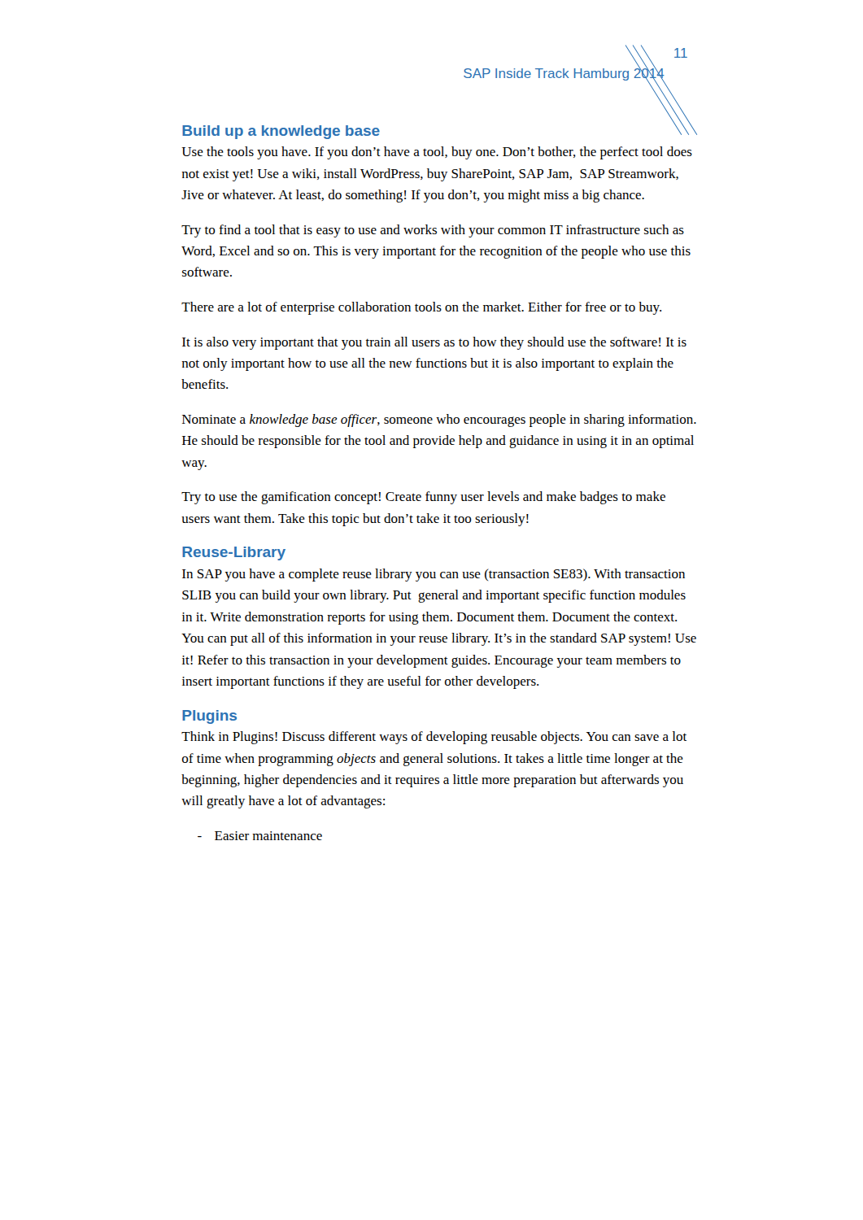11
SAP Inside Track Hamburg 2014
Build up a knowledge base
Use the tools you have. If you don’t have a tool, buy one. Don’t bother, the perfect tool does not exist yet! Use a wiki, install WordPress, buy SharePoint, SAP Jam, SAP Streamwork, Jive or whatever. At least, do something! If you don’t, you might miss a big chance.
Try to find a tool that is easy to use and works with your common IT infrastructure such as Word, Excel and so on. This is very important for the recognition of the people who use this software.
There are a lot of enterprise collaboration tools on the market. Either for free or to buy.
It is also very important that you train all users as to how they should use the software! It is not only important how to use all the new functions but it is also important to explain the benefits.
Nominate a knowledge base officer, someone who encourages people in sharing information. He should be responsible for the tool and provide help and guidance in using it in an optimal way.
Try to use the gamification concept! Create funny user levels and make badges to make users want them. Take this topic but don’t take it too seriously!
Reuse-Library
In SAP you have a complete reuse library you can use (transaction SE83). With transaction SLIB you can build your own library. Put general and important specific function modules in it. Write demonstration reports for using them. Document them. Document the context. You can put all of this information in your reuse library. It’s in the standard SAP system! Use it! Refer to this transaction in your development guides. Encourage your team members to insert important functions if they are useful for other developers.
Plugins
Think in Plugins! Discuss different ways of developing reusable objects. You can save a lot of time when programming objects and general solutions. It takes a little time longer at the beginning, higher dependencies and it requires a little more preparation but afterwards you will greatly have a lot of advantages:
Easier maintenance